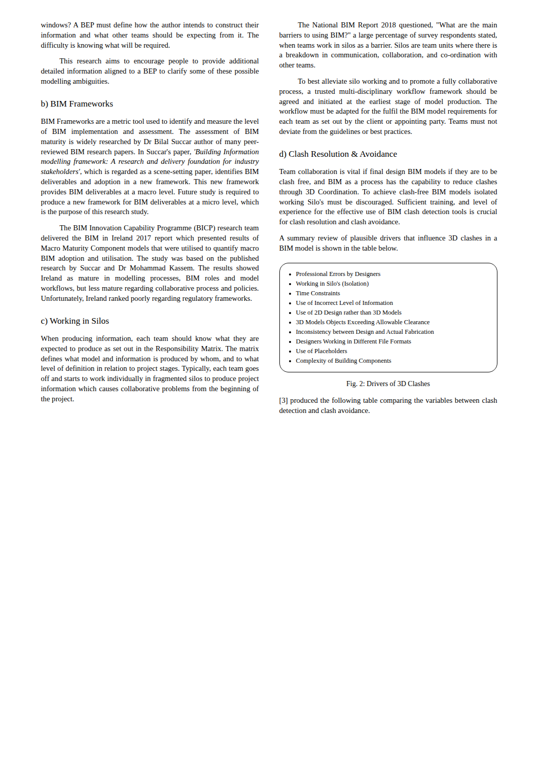windows? A BEP must define how the author intends to construct their information and what other teams should be expecting from it. The difficulty is knowing what will be required.
This research aims to encourage people to provide additional detailed information aligned to a BEP to clarify some of these possible modelling ambiguities.
b) BIM Frameworks
BIM Frameworks are a metric tool used to identify and measure the level of BIM implementation and assessment. The assessment of BIM maturity is widely researched by Dr Bilal Succar author of many peer-reviewed BIM research papers. In Succar's paper, 'Building Information modelling framework: A research and delivery foundation for industry stakeholders', which is regarded as a scene-setting paper, identifies BIM deliverables and adoption in a new framework. This new framework provides BIM deliverables at a macro level. Future study is required to produce a new framework for BIM deliverables at a micro level, which is the purpose of this research study.
The BIM Innovation Capability Programme (BICP) research team delivered the BIM in Ireland 2017 report which presented results of Macro Maturity Component models that were utilised to quantify macro BIM adoption and utilisation. The study was based on the published research by Succar and Dr Mohammad Kassem. The results showed Ireland as mature in modelling processes, BIM roles and model workflows, but less mature regarding collaborative process and policies. Unfortunately, Ireland ranked poorly regarding regulatory frameworks.
c) Working in Silos
When producing information, each team should know what they are expected to produce as set out in the Responsibility Matrix. The matrix defines what model and information is produced by whom, and to what level of definition in relation to project stages. Typically, each team goes off and starts to work individually in fragmented silos to produce project information which causes collaborative problems from the beginning of the project.
The National BIM Report 2018 questioned, "What are the main barriers to using BIM?" a large percentage of survey respondents stated, when teams work in silos as a barrier. Silos are team units where there is a breakdown in communication, collaboration, and co-ordination with other teams.
To best alleviate silo working and to promote a fully collaborative process, a trusted multi-disciplinary workflow framework should be agreed and initiated at the earliest stage of model production. The workflow must be adapted for the fulfil the BIM model requirements for each team as set out by the client or appointing party. Teams must not deviate from the guidelines or best practices.
d) Clash Resolution & Avoidance
Team collaboration is vital if final design BIM models if they are to be clash free, and BIM as a process has the capability to reduce clashes through 3D Coordination. To achieve clash-free BIM models isolated working Silo's must be discouraged. Sufficient training, and level of experience for the effective use of BIM clash detection tools is crucial for clash resolution and clash avoidance.
A summary review of plausible drivers that influence 3D clashes in a BIM model is shown in the table below.
Professional Errors by Designers
Working in Silo's (Isolation)
Time Constraints
Use of Incorrect Level of Information
Use of 2D Design rather than 3D Models
3D Models Objects Exceeding Allowable Clearance
Inconsistency between Design and Actual Fabrication
Designers Working in Different File Formats
Use of Placeholders
Complexity of Building Components
Fig. 2: Drivers of 3D Clashes
[3] produced the following table comparing the variables between clash detection and clash avoidance.